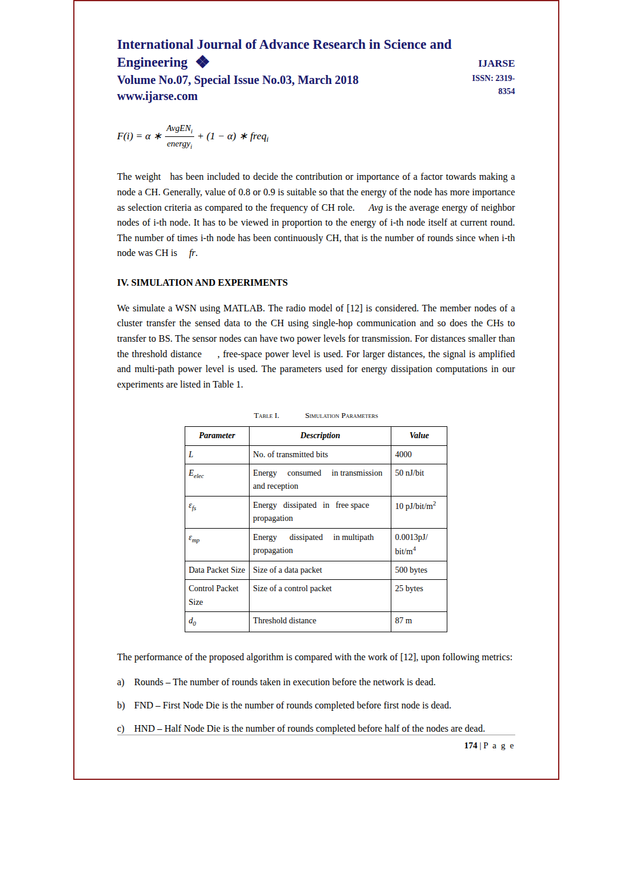International Journal of Advance Research in Science and Engineering ❖
Volume No.07, Special Issue No.03, March 2018
www.ijarse.com
IJARSE
ISSN: 2319-8354
F(i) = α ∗ AvgENi energyi + (1 − α) ∗ freqi
The weight has been included to decide the contribution or importance of a factor towards making a node a CH. Generally, value of 0.8 or 0.9 is suitable so that the energy of the node has more importance as selection criteria as compared to the frequency of CH role. Avg is the average energy of neighbor nodes of i-th node. It has to be viewed in proportion to the energy of i-th node itself at current round. The number of times i-th node has been continuously CH, that is the number of rounds since when i-th node was CH is fr.
IV. SIMULATION AND EXPERIMENTS
We simulate a WSN using MATLAB. The radio model of [12] is considered. The member nodes of a cluster transfer the sensed data to the CH using single-hop communication and so does the CHs to transfer to BS. The sensor nodes can have two power levels for transmission. For distances smaller than the threshold distance , free-space power level is used. For larger distances, the signal is amplified and multi-path power level is used. The parameters used for energy dissipation computations in our experiments are listed in Table 1.
Table I. Simulation Parameters
| Parameter | Description | Value |
| --- | --- | --- |
| L | No. of transmitted bits | 4000 |
| E elec | Energy consumed in transmission and reception | 50 nJ/bit |
| ε fs | Energy dissipated in free space propagation | 10 pJ/bit/m 2 |
| ε mp | Energy dissipated in multipath propagation | 0.0013pJ/ bit/m 4 |
| Data Packet Size | Size of a data packet | 500 bytes |
| Control Packet Size | Size of a control packet | 25 bytes |
| d 0 | Threshold distance | 87 m |
The performance of the proposed algorithm is compared with the work of [12], upon following metrics:
a) Rounds – The number of rounds taken in execution before the network is dead.
b) FND – First Node Die is the number of rounds completed before first node is dead.
c) HND – Half Node Die is the number of rounds completed before half of the nodes are dead.
174 | P a g e